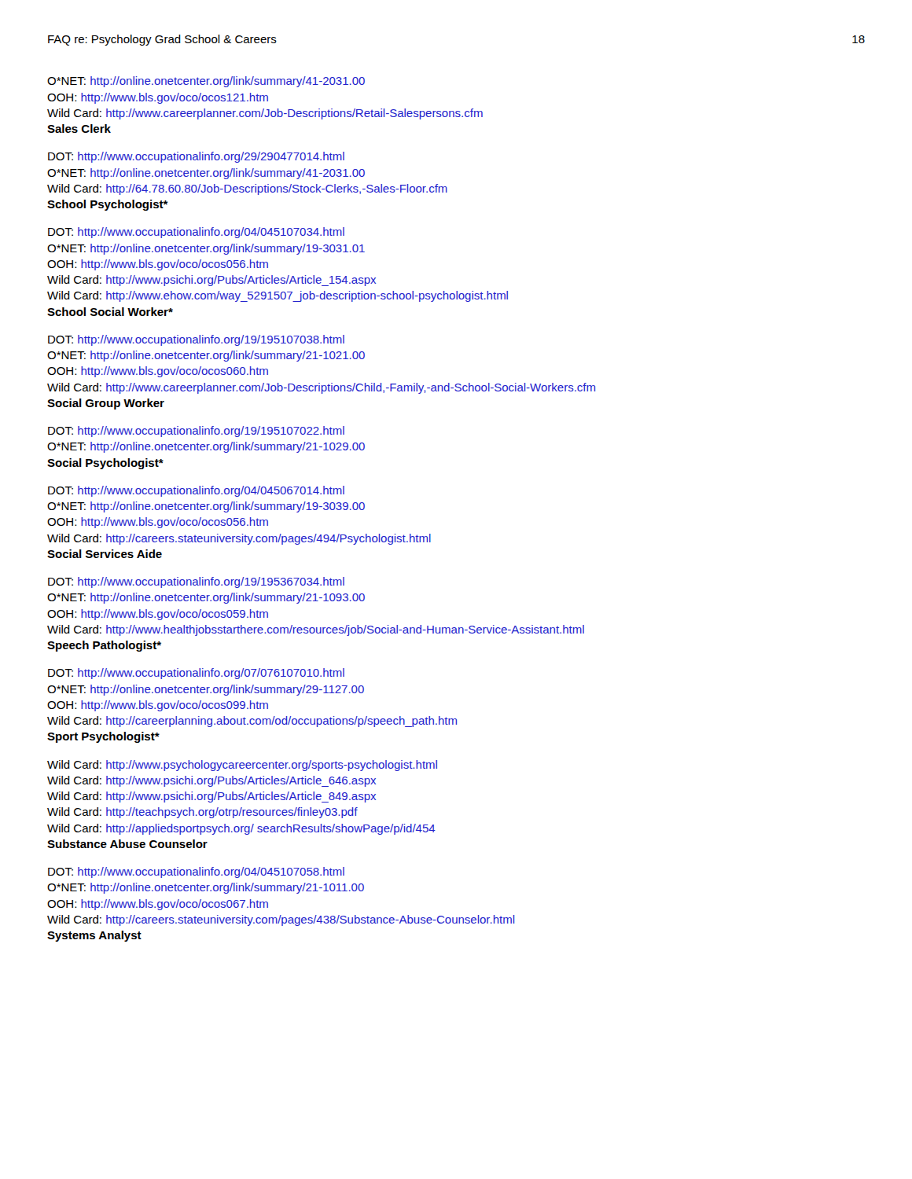FAQ re: Psychology Grad School & Careers
18
O*NET: http://online.onetcenter.org/link/summary/41-2031.00
OOH: http://www.bls.gov/oco/ocos121.htm
Wild Card: http://www.careerplanner.com/Job-Descriptions/Retail-Salespersons.cfm
Sales Clerk
DOT: http://www.occupationalinfo.org/29/290477014.html
O*NET: http://online.onetcenter.org/link/summary/41-2031.00
Wild Card: http://64.78.60.80/Job-Descriptions/Stock-Clerks,-Sales-Floor.cfm
School Psychologist*
DOT: http://www.occupationalinfo.org/04/045107034.html
O*NET: http://online.onetcenter.org/link/summary/19-3031.01
OOH: http://www.bls.gov/oco/ocos056.htm
Wild Card: http://www.psichi.org/Pubs/Articles/Article_154.aspx
Wild Card: http://www.ehow.com/way_5291507_job-description-school-psychologist.html
School Social Worker*
DOT: http://www.occupationalinfo.org/19/195107038.html
O*NET: http://online.onetcenter.org/link/summary/21-1021.00
OOH: http://www.bls.gov/oco/ocos060.htm
Wild Card: http://www.careerplanner.com/Job-Descriptions/Child,-Family,-and-School-Social-Workers.cfm
Social Group Worker
DOT: http://www.occupationalinfo.org/19/195107022.html
O*NET: http://online.onetcenter.org/link/summary/21-1029.00
Social Psychologist*
DOT: http://www.occupationalinfo.org/04/045067014.html
O*NET: http://online.onetcenter.org/link/summary/19-3039.00
OOH: http://www.bls.gov/oco/ocos056.htm
Wild Card: http://careers.stateuniversity.com/pages/494/Psychologist.html
Social Services Aide
DOT: http://www.occupationalinfo.org/19/195367034.html
O*NET: http://online.onetcenter.org/link/summary/21-1093.00
OOH: http://www.bls.gov/oco/ocos059.htm
Wild Card: http://www.healthjobsstarthere.com/resources/job/Social-and-Human-Service-Assistant.html
Speech Pathologist*
DOT: http://www.occupationalinfo.org/07/076107010.html
O*NET: http://online.onetcenter.org/link/summary/29-1127.00
OOH: http://www.bls.gov/oco/ocos099.htm
Wild Card: http://careerplanning.about.com/od/occupations/p/speech_path.htm
Sport Psychologist*
Wild Card: http://www.psychologycareercenter.org/sports-psychologist.html
Wild Card: http://www.psichi.org/Pubs/Articles/Article_646.aspx
Wild Card: http://www.psichi.org/Pubs/Articles/Article_849.aspx
Wild Card: http://teachpsych.org/otrp/resources/finley03.pdf
Wild Card: http://appliedsportpsych.org/ searchResults/showPage/p/id/454
Substance Abuse Counselor
DOT: http://www.occupationalinfo.org/04/045107058.html
O*NET: http://online.onetcenter.org/link/summary/21-1011.00
OOH: http://www.bls.gov/oco/ocos067.htm
Wild Card: http://careers.stateuniversity.com/pages/438/Substance-Abuse-Counselor.html
Systems Analyst